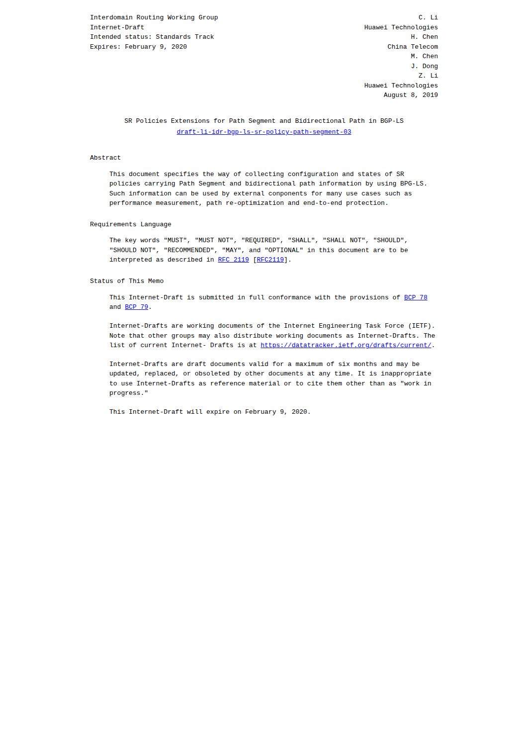| Interdomain Routing Working Group | C. Li |
| Internet-Draft | Huawei Technologies |
| Intended status: Standards Track | H. Chen |
| Expires: February 9, 2020 | China Telecom |
| | M. Chen |
| | J. Dong |
| | Z. Li |
| | Huawei Technologies |
| | August 8, 2019 |
SR Policies Extensions for Path Segment and Bidirectional Path in BGP-LS
draft-li-idr-bgp-ls-sr-policy-path-segment-03
Abstract
This document specifies the way of collecting configuration and states of SR policies carrying Path Segment and bidirectional path information by using BPG-LS. Such information can be used by external conponents for many use cases such as performance measurement, path re-optimization and end-to-end protection.
Requirements Language
The key words "MUST", "MUST NOT", "REQUIRED", "SHALL", "SHALL NOT", "SHOULD", "SHOULD NOT", "RECOMMENDED", "MAY", and "OPTIONAL" in this document are to be interpreted as described in RFC 2119 [RFC2119].
Status of This Memo
This Internet-Draft is submitted in full conformance with the provisions of BCP 78 and BCP 79.
Internet-Drafts are working documents of the Internet Engineering Task Force (IETF). Note that other groups may also distribute working documents as Internet-Drafts. The list of current Internet- Drafts is at https://datatracker.ietf.org/drafts/current/.
Internet-Drafts are draft documents valid for a maximum of six months and may be updated, replaced, or obsoleted by other documents at any time. It is inappropriate to use Internet-Drafts as reference material or to cite them other than as "work in progress."
This Internet-Draft will expire on February 9, 2020.